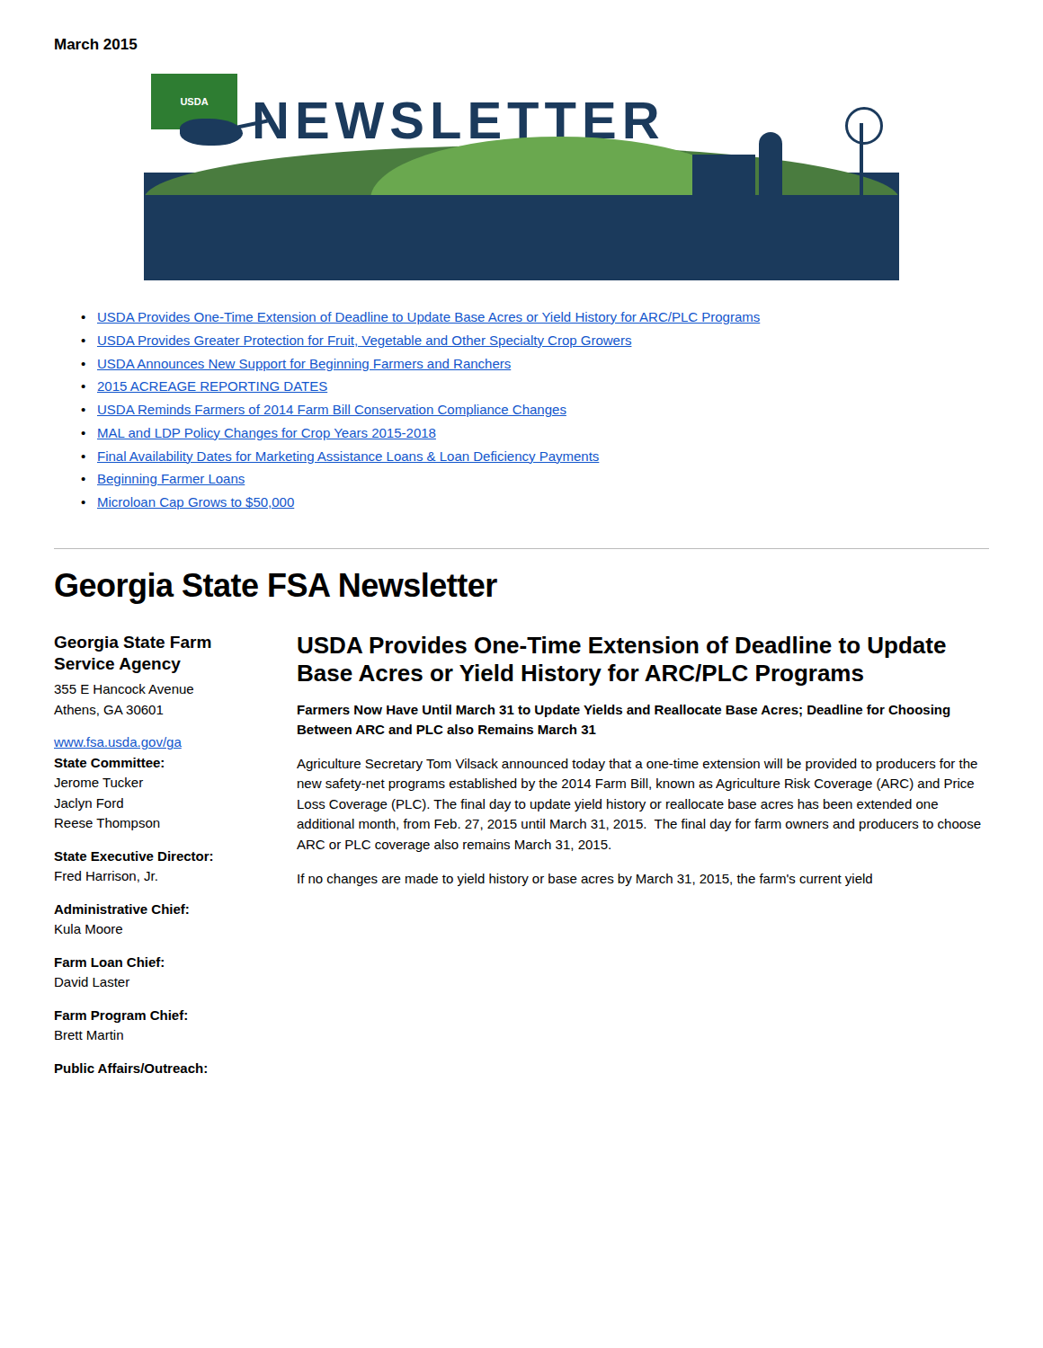March 2015
NEWSLETTER
USDA
USDA Provides One-Time Extension of Deadline to Update Base Acres or Yield History for ARC/PLC Programs
USDA Provides Greater Protection for Fruit, Vegetable and Other Specialty Crop Growers
USDA Announces New Support for Beginning Farmers and Ranchers
2015 ACREAGE REPORTING DATES
USDA Reminds Farmers of 2014 Farm Bill Conservation Compliance Changes
MAL and LDP Policy Changes for Crop Years 2015-2018
Final Availability Dates for Marketing Assistance Loans & Loan Deficiency Payments
Beginning Farmer Loans
Microloan Cap Grows to $50,000
Georgia State FSA Newsletter
Georgia State Farm Service Agency
355 E Hancock Avenue
Athens, GA 30601
www.fsa.usda.gov/ga
State Committee:
Jerome Tucker
Jaclyn Ford
Reese Thompson
State Executive Director:
Fred Harrison, Jr.
Administrative Chief:
Kula Moore
Farm Loan Chief:
David Laster
Farm Program Chief:
Brett Martin
Public Affairs/Outreach:
USDA Provides One-Time Extension of Deadline to Update Base Acres or Yield History for ARC/PLC Programs
Farmers Now Have Until March 31 to Update Yields and Reallocate Base Acres; Deadline for Choosing Between ARC and PLC also Remains March 31
Agriculture Secretary Tom Vilsack announced today that a one-time extension will be provided to producers for the new safety-net programs established by the 2014 Farm Bill, known as Agriculture Risk Coverage (ARC) and Price Loss Coverage (PLC). The final day to update yield history or reallocate base acres has been extended one additional month, from Feb. 27, 2015 until March 31, 2015. The final day for farm owners and producers to choose ARC or PLC coverage also remains March 31, 2015.
If no changes are made to yield history or base acres by March 31, 2015, the farm's current yield